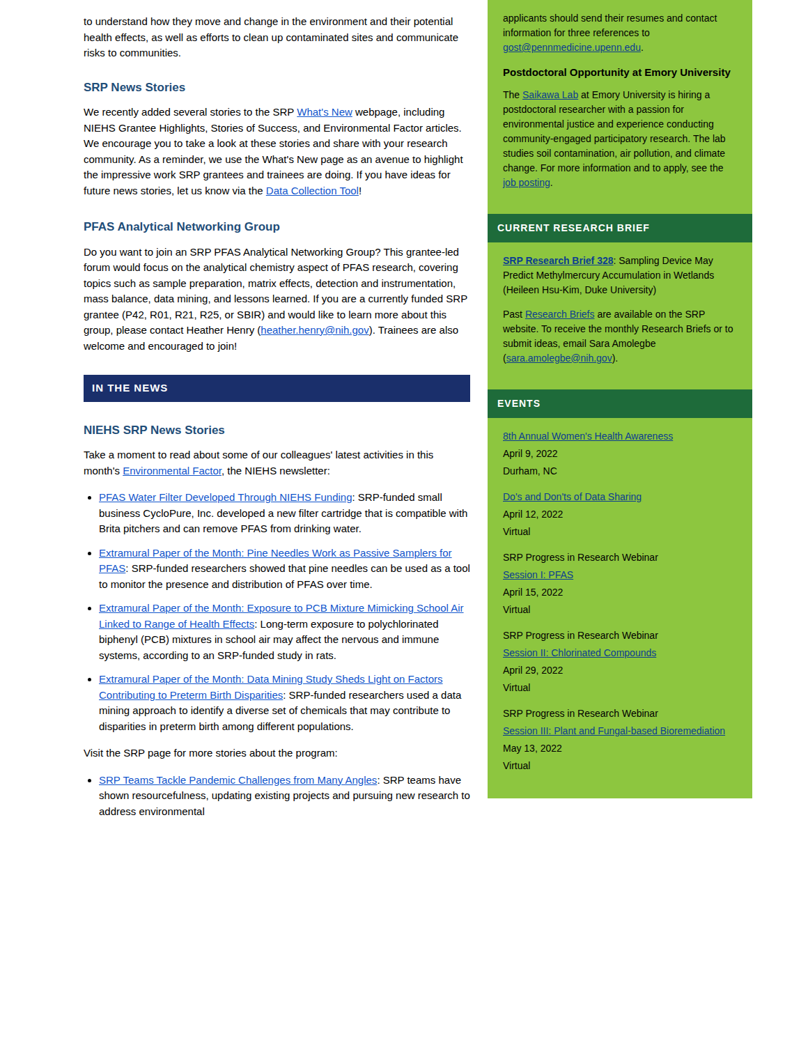to understand how they move and change in the environment and their potential health effects, as well as efforts to clean up contaminated sites and communicate risks to communities.
SRP News Stories
We recently added several stories to the SRP What's New webpage, including NIEHS Grantee Highlights, Stories of Success, and Environmental Factor articles. We encourage you to take a look at these stories and share with your research community. As a reminder, we use the What's New page as an avenue to highlight the impressive work SRP grantees and trainees are doing. If you have ideas for future news stories, let us know via the Data Collection Tool!
PFAS Analytical Networking Group
Do you want to join an SRP PFAS Analytical Networking Group? This grantee-led forum would focus on the analytical chemistry aspect of PFAS research, covering topics such as sample preparation, matrix effects, detection and instrumentation, mass balance, data mining, and lessons learned. If you are a currently funded SRP grantee (P42, R01, R21, R25, or SBIR) and would like to learn more about this group, please contact Heather Henry (heather.henry@nih.gov). Trainees are also welcome and encouraged to join!
In the News
NIEHS SRP News Stories
Take a moment to read about some of our colleagues' latest activities in this month's Environmental Factor, the NIEHS newsletter:
PFAS Water Filter Developed Through NIEHS Funding: SRP-funded small business CycloPure, Inc. developed a new filter cartridge that is compatible with Brita pitchers and can remove PFAS from drinking water.
Extramural Paper of the Month: Pine Needles Work as Passive Samplers for PFAS: SRP-funded researchers showed that pine needles can be used as a tool to monitor the presence and distribution of PFAS over time.
Extramural Paper of the Month: Exposure to PCB Mixture Mimicking School Air Linked to Range of Health Effects: Long-term exposure to polychlorinated biphenyl (PCB) mixtures in school air may affect the nervous and immune systems, according to an SRP-funded study in rats.
Extramural Paper of the Month: Data Mining Study Sheds Light on Factors Contributing to Preterm Birth Disparities: SRP-funded researchers used a data mining approach to identify a diverse set of chemicals that may contribute to disparities in preterm birth among different populations.
Visit the SRP page for more stories about the program:
SRP Teams Tackle Pandemic Challenges from Many Angles: SRP teams have shown resourcefulness, updating existing projects and pursuing new research to address environmental
applicants should send their resumes and contact information for three references to gost@pennmedicine.upenn.edu.
Postdoctoral Opportunity at Emory University
The Saikawa Lab at Emory University is hiring a postdoctoral researcher with a passion for environmental justice and experience conducting community-engaged participatory research. The lab studies soil contamination, air pollution, and climate change. For more information and to apply, see the job posting.
Current Research Brief
SRP Research Brief 328: Sampling Device May Predict Methylmercury Accumulation in Wetlands (Heileen Hsu-Kim, Duke University)
Past Research Briefs are available on the SRP website. To receive the monthly Research Briefs or to submit ideas, email Sara Amolegbe (sara.amolegbe@nih.gov).
Events
8th Annual Women's Health Awareness
April 9, 2022
Durham, NC
Do's and Don'ts of Data Sharing
April 12, 2022
Virtual
SRP Progress in Research Webinar
Session I: PFAS
April 15, 2022
Virtual
SRP Progress in Research Webinar
Session II: Chlorinated Compounds
April 29, 2022
Virtual
SRP Progress in Research Webinar
Session III: Plant and Fungal-based Bioremediation
May 13, 2022
Virtual